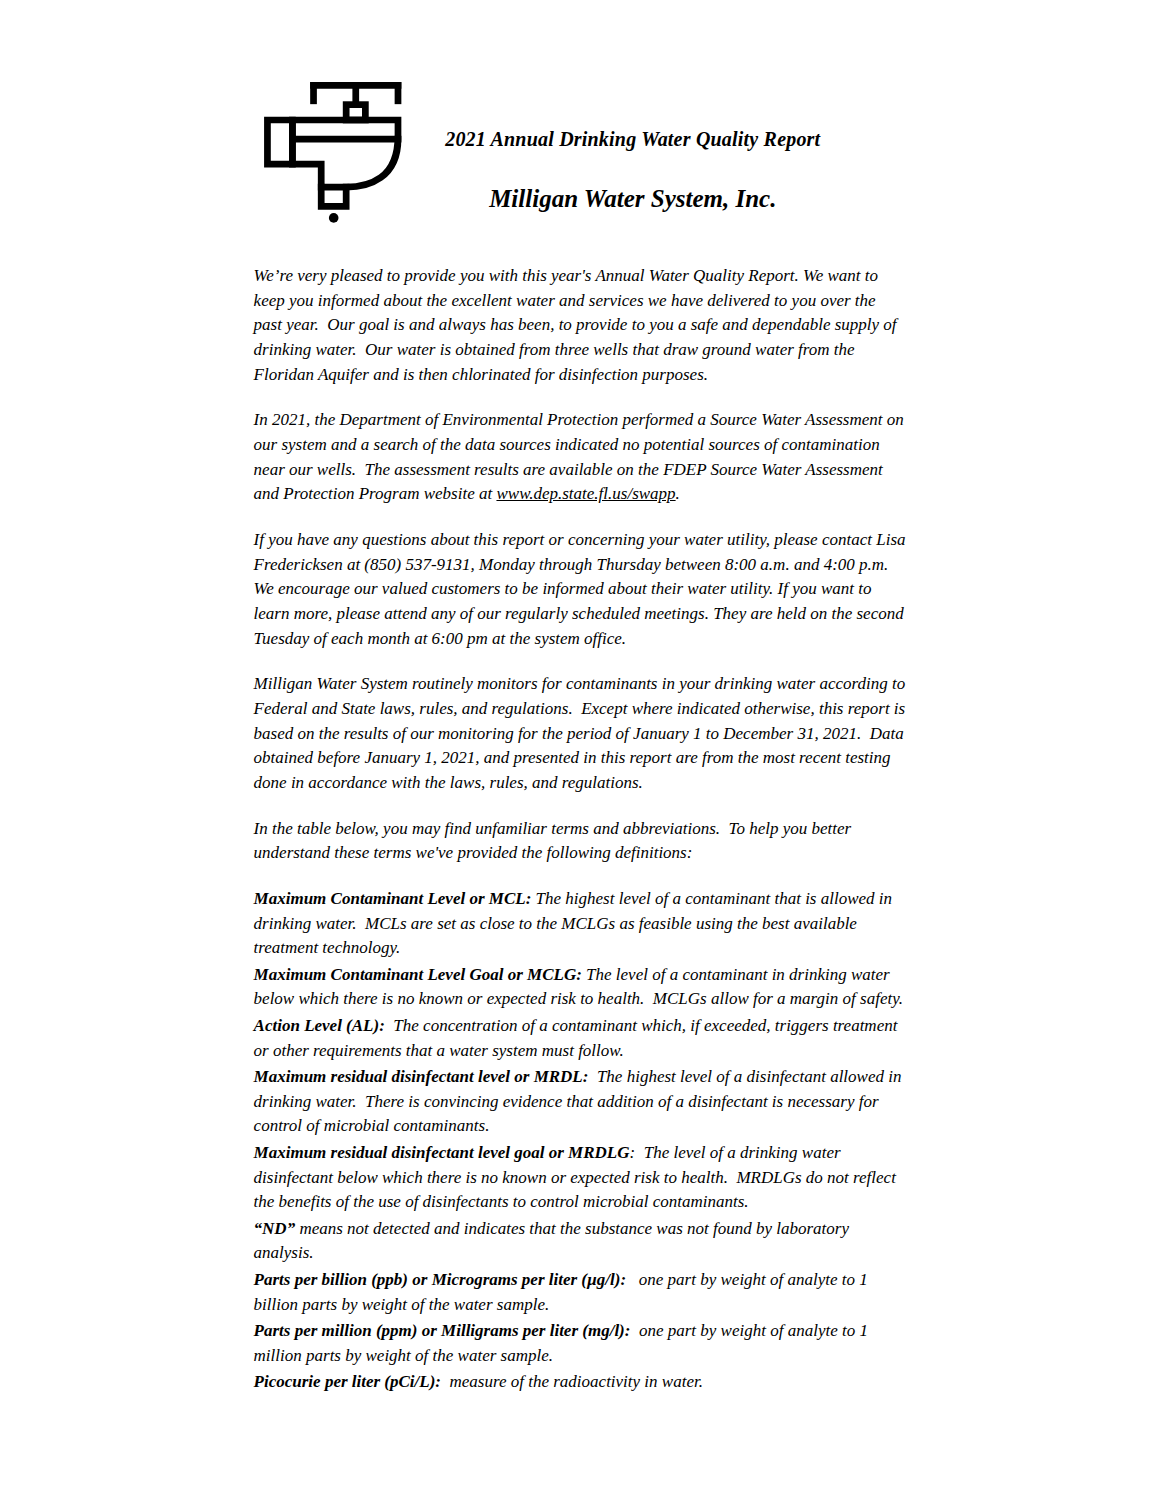2021 Annual Drinking Water Quality Report
Milligan Water System, Inc.
We’re very pleased to provide you with this year's Annual Water Quality Report. We want to keep you informed about the excellent water and services we have delivered to you over the past year. Our goal is and always has been, to provide to you a safe and dependable supply of drinking water. Our water is obtained from three wells that draw ground water from the Floridan Aquifer and is then chlorinated for disinfection purposes.
In 2021, the Department of Environmental Protection performed a Source Water Assessment on our system and a search of the data sources indicated no potential sources of contamination near our wells. The assessment results are available on the FDEP Source Water Assessment and Protection Program website at www.dep.state.fl.us/swapp.
If you have any questions about this report or concerning your water utility, please contact Lisa Fredericksen at (850) 537-9131, Monday through Thursday between 8:00 a.m. and 4:00 p.m. We encourage our valued customers to be informed about their water utility. If you want to learn more, please attend any of our regularly scheduled meetings. They are held on the second Tuesday of each month at 6:00 pm at the system office.
Milligan Water System routinely monitors for contaminants in your drinking water according to Federal and State laws, rules, and regulations. Except where indicated otherwise, this report is based on the results of our monitoring for the period of January 1 to December 31, 2021. Data obtained before January 1, 2021, and presented in this report are from the most recent testing done in accordance with the laws, rules, and regulations.
In the table below, you may find unfamiliar terms and abbreviations. To help you better understand these terms we've provided the following definitions:
Maximum Contaminant Level or MCL: The highest level of a contaminant that is allowed in drinking water. MCLs are set as close to the MCLGs as feasible using the best available treatment technology.
Maximum Contaminant Level Goal or MCLG: The level of a contaminant in drinking water below which there is no known or expected risk to health. MCLGs allow for a margin of safety.
Action Level (AL): The concentration of a contaminant which, if exceeded, triggers treatment or other requirements that a water system must follow.
Maximum residual disinfectant level or MRDL: The highest level of a disinfectant allowed in drinking water. There is convincing evidence that addition of a disinfectant is necessary for control of microbial contaminants.
Maximum residual disinfectant level goal or MRDLG: The level of a drinking water disinfectant below which there is no known or expected risk to health. MRDLGs do not reflect the benefits of the use of disinfectants to control microbial contaminants.
“ND” means not detected and indicates that the substance was not found by laboratory analysis.
Parts per billion (ppb) or Micrograms per liter (µg/l): one part by weight of analyte to 1 billion parts by weight of the water sample.
Parts per million (ppm) or Milligrams per liter (mg/l): one part by weight of analyte to 1 million parts by weight of the water sample.
Picocurie per liter (pCi/L): measure of the radioactivity in water.